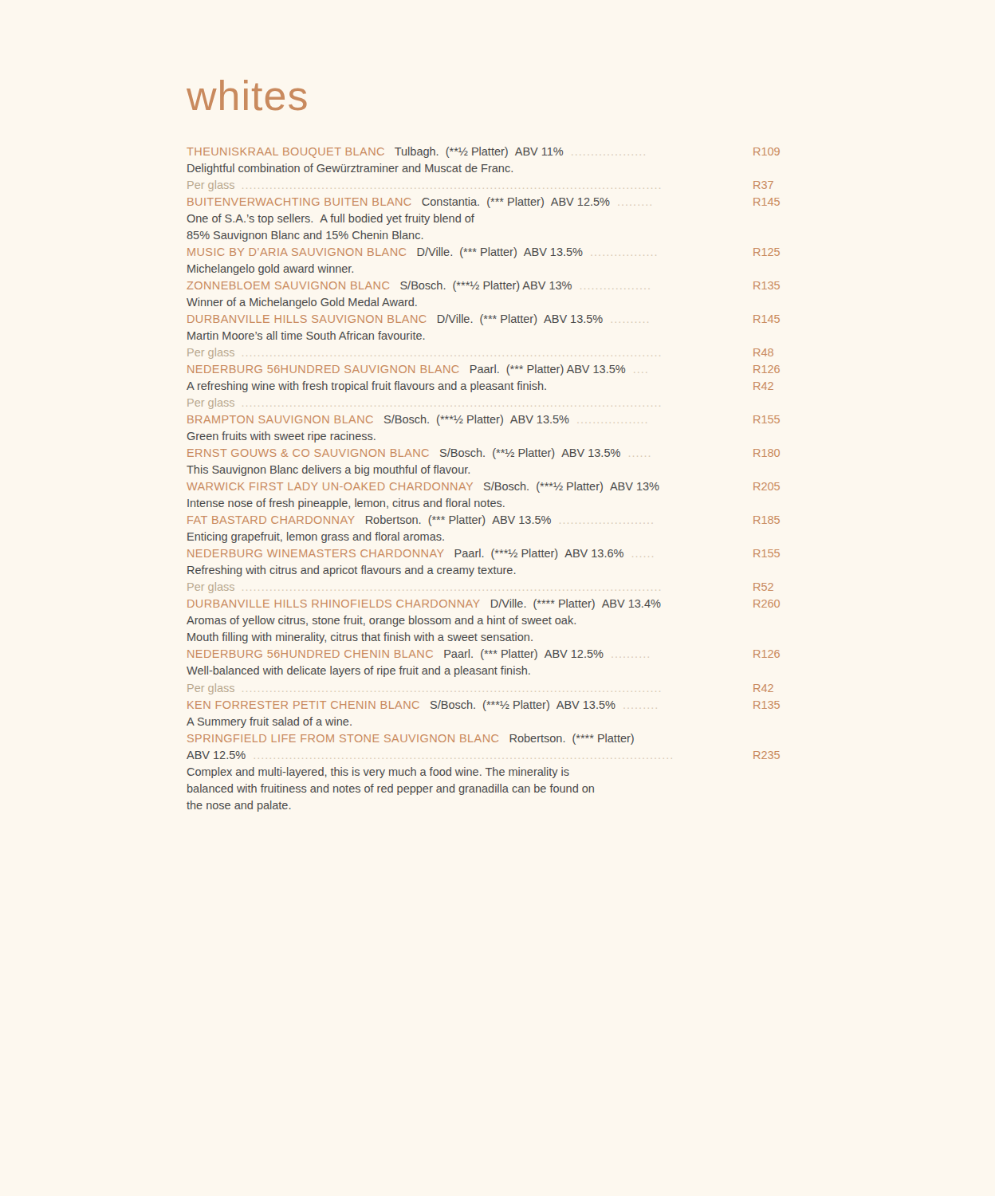whites
| THEUNISKRAAL BOUQUET BLANC Tulbagh. (**½ Platter) ABV 11% ................... Delightful combination of Gewürztraminer and Muscat de Franc. Per glass ......................................................................................................... | R109 R37 |
| BUITENVERWACHTING BUITEN BLANC Constantia. (*** Platter) ABV 12.5% ......... One of S.A.’s top sellers. A full bodied yet fruity blend of 85% Sauvignon Blanc and 15% Chenin Blanc. | R145 |
| MUSIC BY D’ARIA SAUVIGNON BLANC D/Ville. (*** Platter) ABV 13.5% ................. Michelangelo gold award winner. | R125 |
| ZONNEBLOEM SAUVIGNON BLANC S/Bosch. (***½ Platter) ABV 13% .................. Winner of a Michelangelo Gold Medal Award. | R135 |
| DURBANVILLE HILLS SAUVIGNON BLANC D/Ville. (*** Platter) ABV 13.5% .......... Martin Moore’s all time South African favourite. Per glass ......................................................................................................... | R145 R48 |
| NEDERBURG 56HUNDRED SAUVIGNON BLANC Paarl. (*** Platter) ABV 13.5% .... A refreshing wine with fresh tropical fruit flavours and a pleasant finish. Per glass ......................................................................................................... | R126 R42 |
| BRAMPTON SAUVIGNON BLANC S/Bosch. (***½ Platter) ABV 13.5% .................. Green fruits with sweet ripe raciness. | R155 |
| ERNST GOUWS & CO SAUVIGNON BLANC S/Bosch. (**½ Platter) ABV 13.5% ...... This Sauvignon Blanc delivers a big mouthful of flavour. | R180 |
| WARWICK FIRST LADY UN-OAKED CHARDONNAY S/Bosch. (***½ Platter) ABV 13% Intense nose of fresh pineapple, lemon, citrus and floral notes. | R205 |
| FAT BASTARD CHARDONNAY Robertson. (*** Platter) ABV 13.5% ........................ Enticing grapefruit, lemon grass and floral aromas. | R185 |
| NEDERBURG WINEMASTERS CHARDONNAY Paarl. (***½ Platter) ABV 13.6% ...... Refreshing with citrus and apricot flavours and a creamy texture. Per glass ......................................................................................................... | R155 R52 |
| DURBANVILLE HILLS RHINOFIELDS CHARDONNAY D/Ville. (**** Platter) ABV 13.4% Aromas of yellow citrus, stone fruit, orange blossom and a hint of sweet oak. Mouth filling with minerality, citrus that finish with a sweet sensation. | R260 |
| NEDERBURG 56HUNDRED CHENIN BLANC Paarl. (*** Platter) ABV 12.5% .......... Well-balanced with delicate layers of ripe fruit and a pleasant finish. Per glass ......................................................................................................... | R126 R42 |
| KEN FORRESTER PETIT CHENIN BLANC S/Bosch. (***½ Platter) ABV 13.5% ......... A Summery fruit salad of a wine. | R135 |
| SPRINGFIELD LIFE FROM STONE SAUVIGNON BLANC Robertson. (**** Platter) ABV 12.5% ......................................................................................................... Complex and multi-layered, this is very much a food wine. The minerality is balanced with fruitiness and notes of red pepper and granadilla can be found on the nose and palate. | R235 |